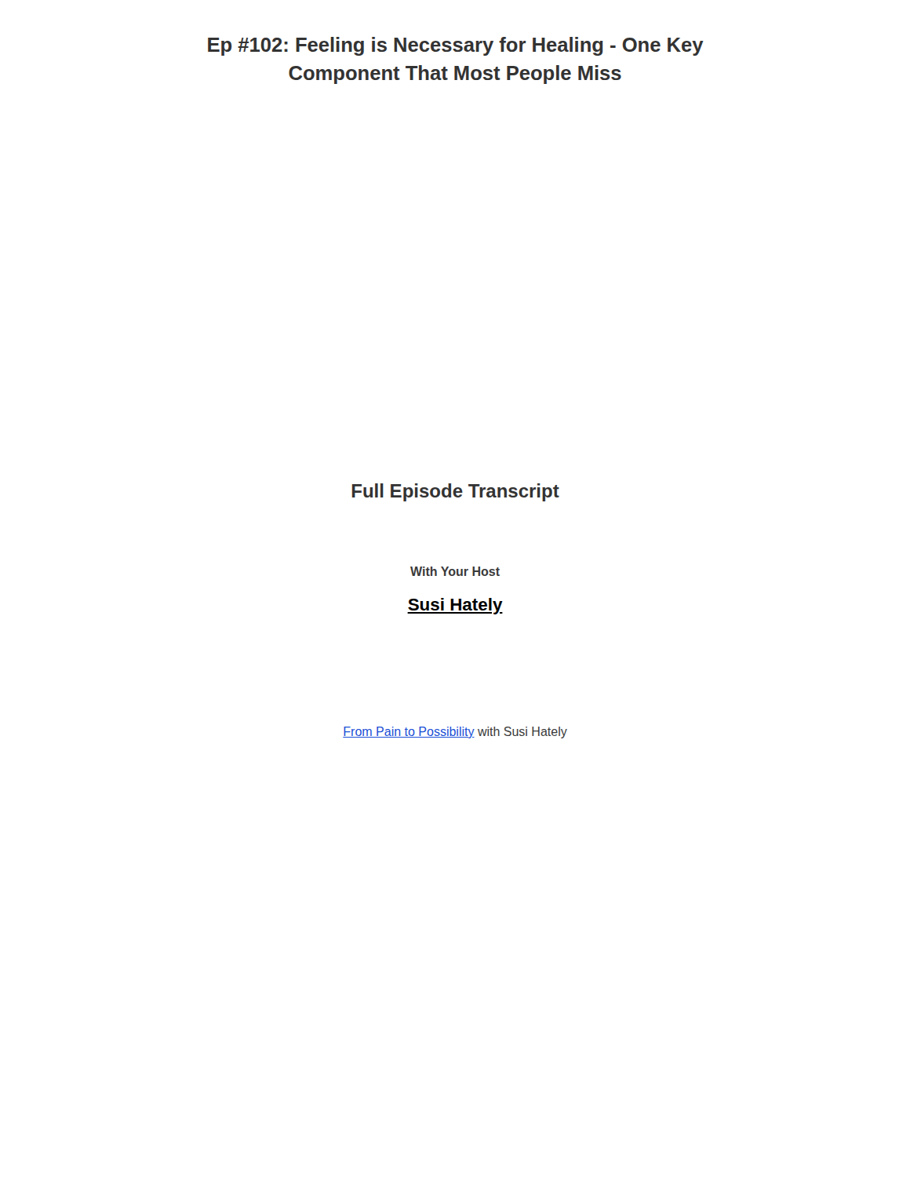Ep #102: Feeling is Necessary for Healing - One Key Component That Most People Miss
Full Episode Transcript
With Your Host
Susi Hately
From Pain to Possibility with Susi Hately